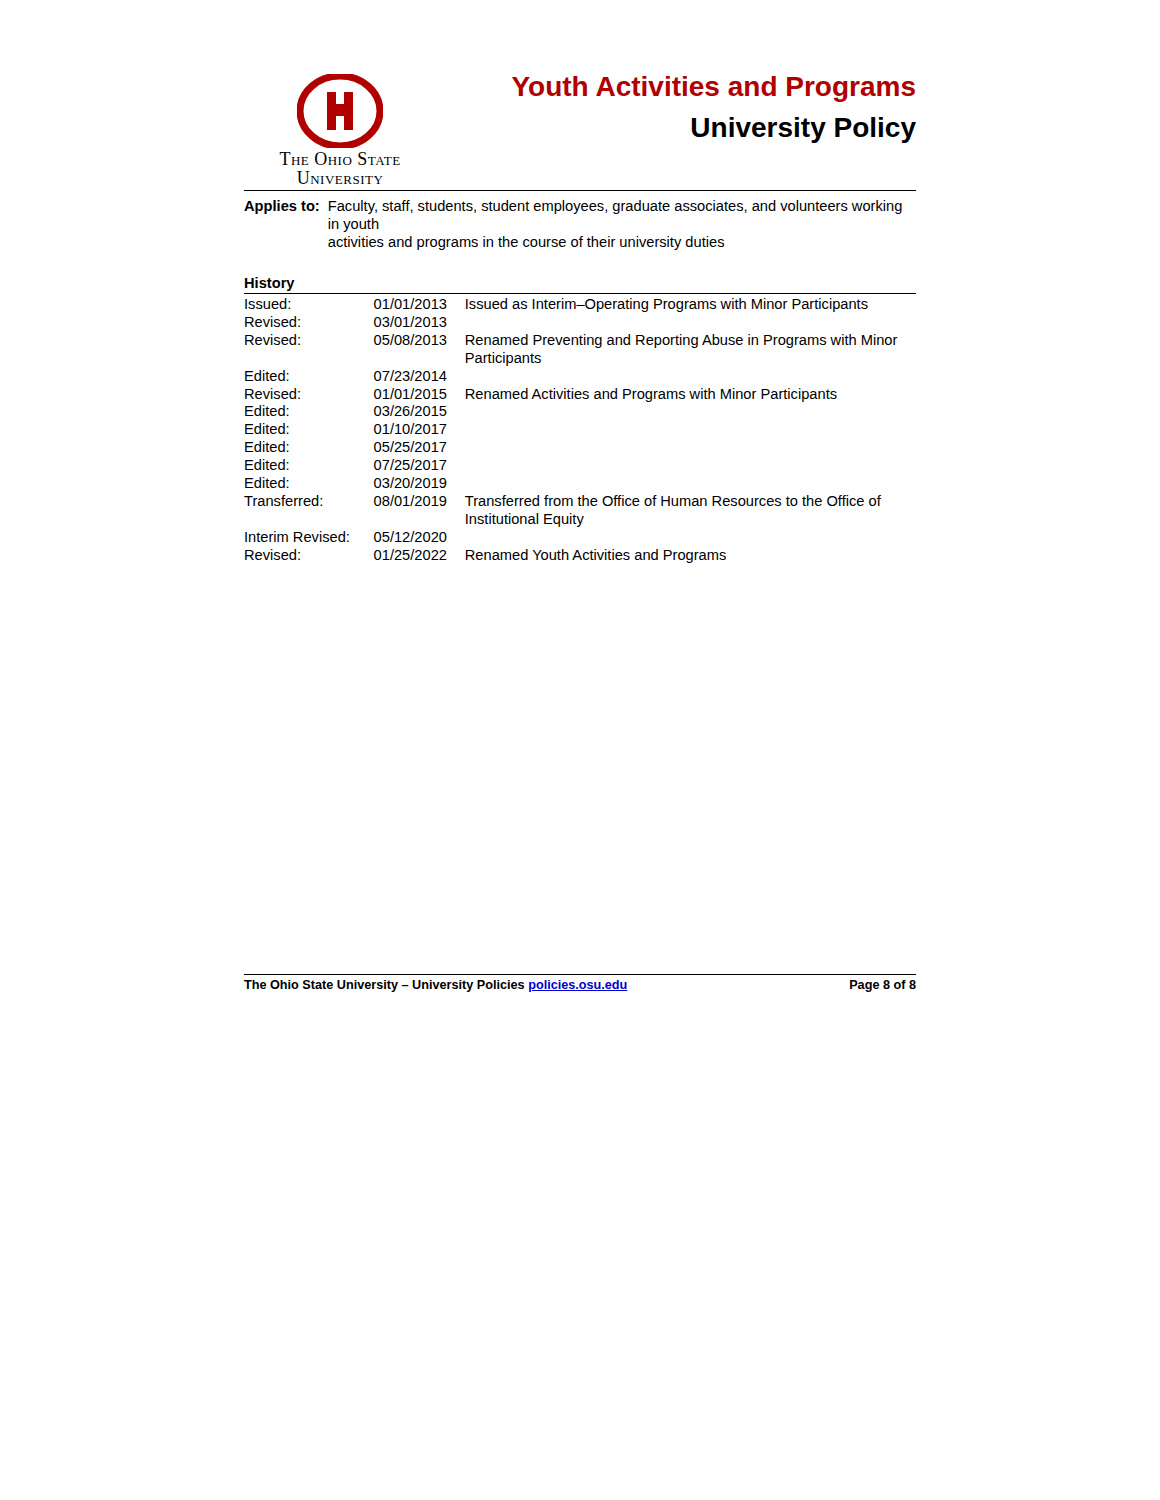The Ohio State
University
Youth Activities and Programs
University Policy
Applies to:
Faculty, staff, students, student employees, graduate associates, and volunteers working in youth activities and programs in the course of their university duties
History
| Issued: | 01/01/2013 | Issued as Interim–Operating Programs with Minor Participants |
| Revised: | 03/01/2013 | |
| Revised: | 05/08/2013 | Renamed Preventing and Reporting Abuse in Programs with Minor Participants |
| Edited: | 07/23/2014 | |
| Revised: | 01/01/2015 | Renamed Activities and Programs with Minor Participants |
| Edited: | 03/26/2015 | |
| Edited: | 01/10/2017 | |
| Edited: | 05/25/2017 | |
| Edited: | 07/25/2017 | |
| Edited: | 03/20/2019 | |
| Transferred: | 08/01/2019 | Transferred from the Office of Human Resources to the Office of Institutional Equity |
| Interim Revised: | 05/12/2020 | |
| Revised: | 01/25/2022 | Renamed Youth Activities and Programs |
The Ohio State University – University Policies policies.osu.edu
Page 8 of 8